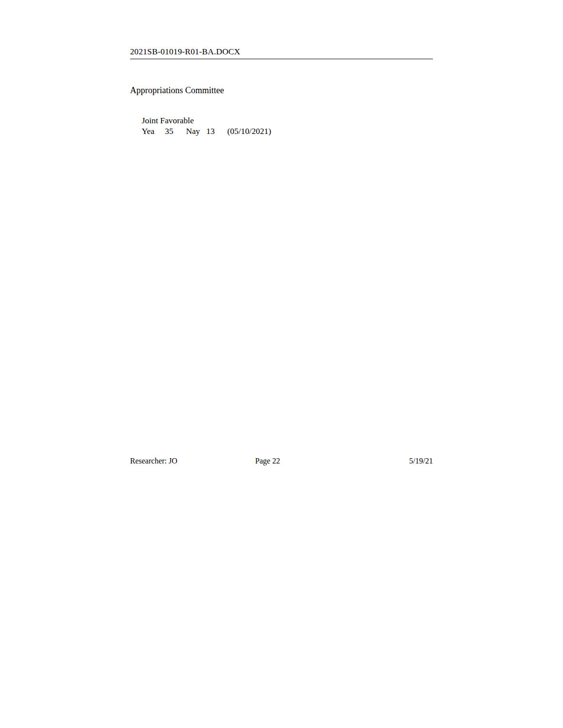2021SB-01019-R01-BA.DOCX
Appropriations Committee
Joint Favorable
Yea 35 Nay 13 (05/10/2021)
Researcher: JO Page 22 5/19/21